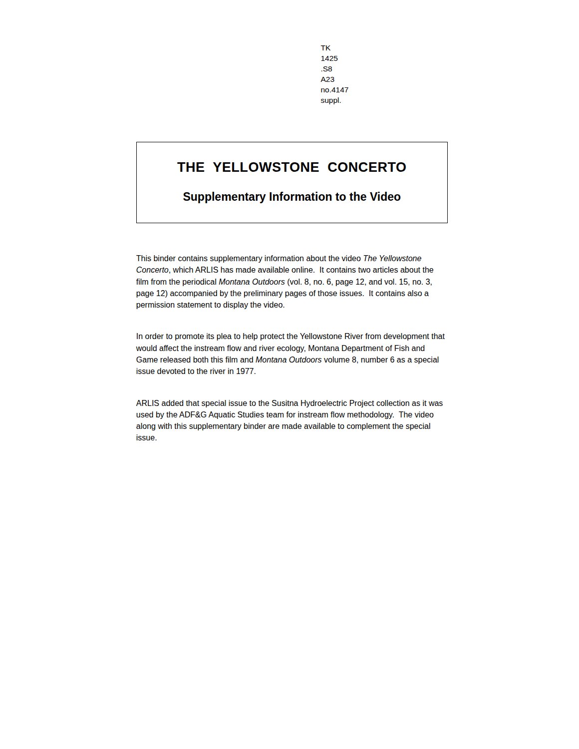TK
1425
.S8
A23
no.4147
suppl.
THE YELLOWSTONE CONCERTO
Supplementary Information to the Video
This binder contains supplementary information about the video The Yellowstone Concerto, which ARLIS has made available online. It contains two articles about the film from the periodical Montana Outdoors (vol. 8, no. 6, page 12, and vol. 15, no. 3, page 12) accompanied by the preliminary pages of those issues. It contains also a permission statement to display the video.
In order to promote its plea to help protect the Yellowstone River from development that would affect the instream flow and river ecology, Montana Department of Fish and Game released both this film and Montana Outdoors volume 8, number 6 as a special issue devoted to the river in 1977.
ARLIS added that special issue to the Susitna Hydroelectric Project collection as it was used by the ADF&G Aquatic Studies team for instream flow methodology. The video along with this supplementary binder are made available to complement the special issue.